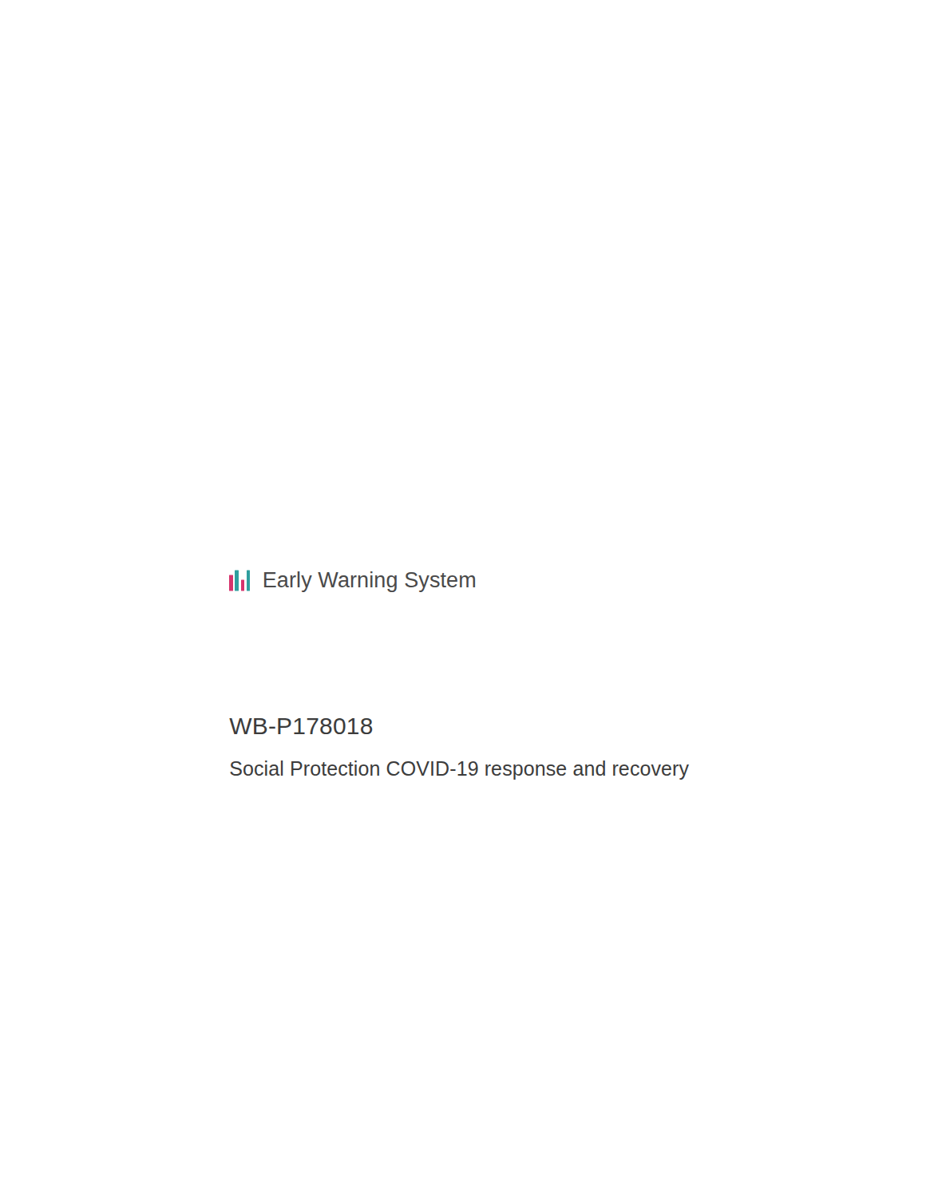Early Warning System
WB-P178018
Social Protection COVID-19 response and recovery